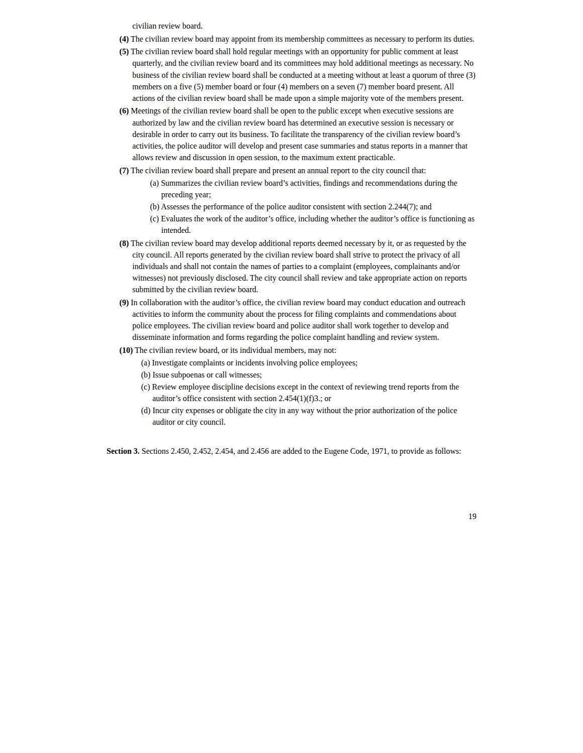civilian review board.
(4) The civilian review board may appoint from its membership committees as necessary to perform its duties.
(5) The civilian review board shall hold regular meetings with an opportunity for public comment at least quarterly, and the civilian review board and its committees may hold additional meetings as necessary. No business of the civilian review board shall be conducted at a meeting without at least a quorum of three (3) members on a five (5) member board or four (4) members on a seven (7) member board present. All actions of the civilian review board shall be made upon a simple majority vote of the members present.
(6) Meetings of the civilian review board shall be open to the public except when executive sessions are authorized by law and the civilian review board has determined an executive session is necessary or desirable in order to carry out its business. To facilitate the transparency of the civilian review board’s activities, the police auditor will develop and present case summaries and status reports in a manner that allows review and discussion in open session, to the maximum extent practicable.
(7) The civilian review board shall prepare and present an annual report to the city council that:
(a) Summarizes the civilian review board’s activities, findings and recommendations during the preceding year;
(b) Assesses the performance of the police auditor consistent with section 2.244(7); and
(c) Evaluates the work of the auditor’s office, including whether the auditor’s office is functioning as intended.
(8) The civilian review board may develop additional reports deemed necessary by it, or as requested by the city council. All reports generated by the civilian review board shall strive to protect the privacy of all individuals and shall not contain the names of parties to a complaint (employees, complainants and/or witnesses) not previously disclosed. The city council shall review and take appropriate action on reports submitted by the civilian review board.
(9) In collaboration with the auditor’s office, the civilian review board may conduct education and outreach activities to inform the community about the process for filing complaints and commendations about police employees. The civilian review board and police auditor shall work together to develop and disseminate information and forms regarding the police complaint handling and review system.
(10) The civilian review board, or its individual members, may not:
(a) Investigate complaints or incidents involving police employees;
(b) Issue subpoenas or call witnesses;
(c) Review employee discipline decisions except in the context of reviewing trend reports from the auditor’s office consistent with section 2.454(1)(f)3.; or
(d) Incur city expenses or obligate the city in any way without the prior authorization of the police auditor or city council.
Section 3. Sections 2.450, 2.452, 2.454, and 2.456 are added to the Eugene Code, 1971, to provide as follows:
19